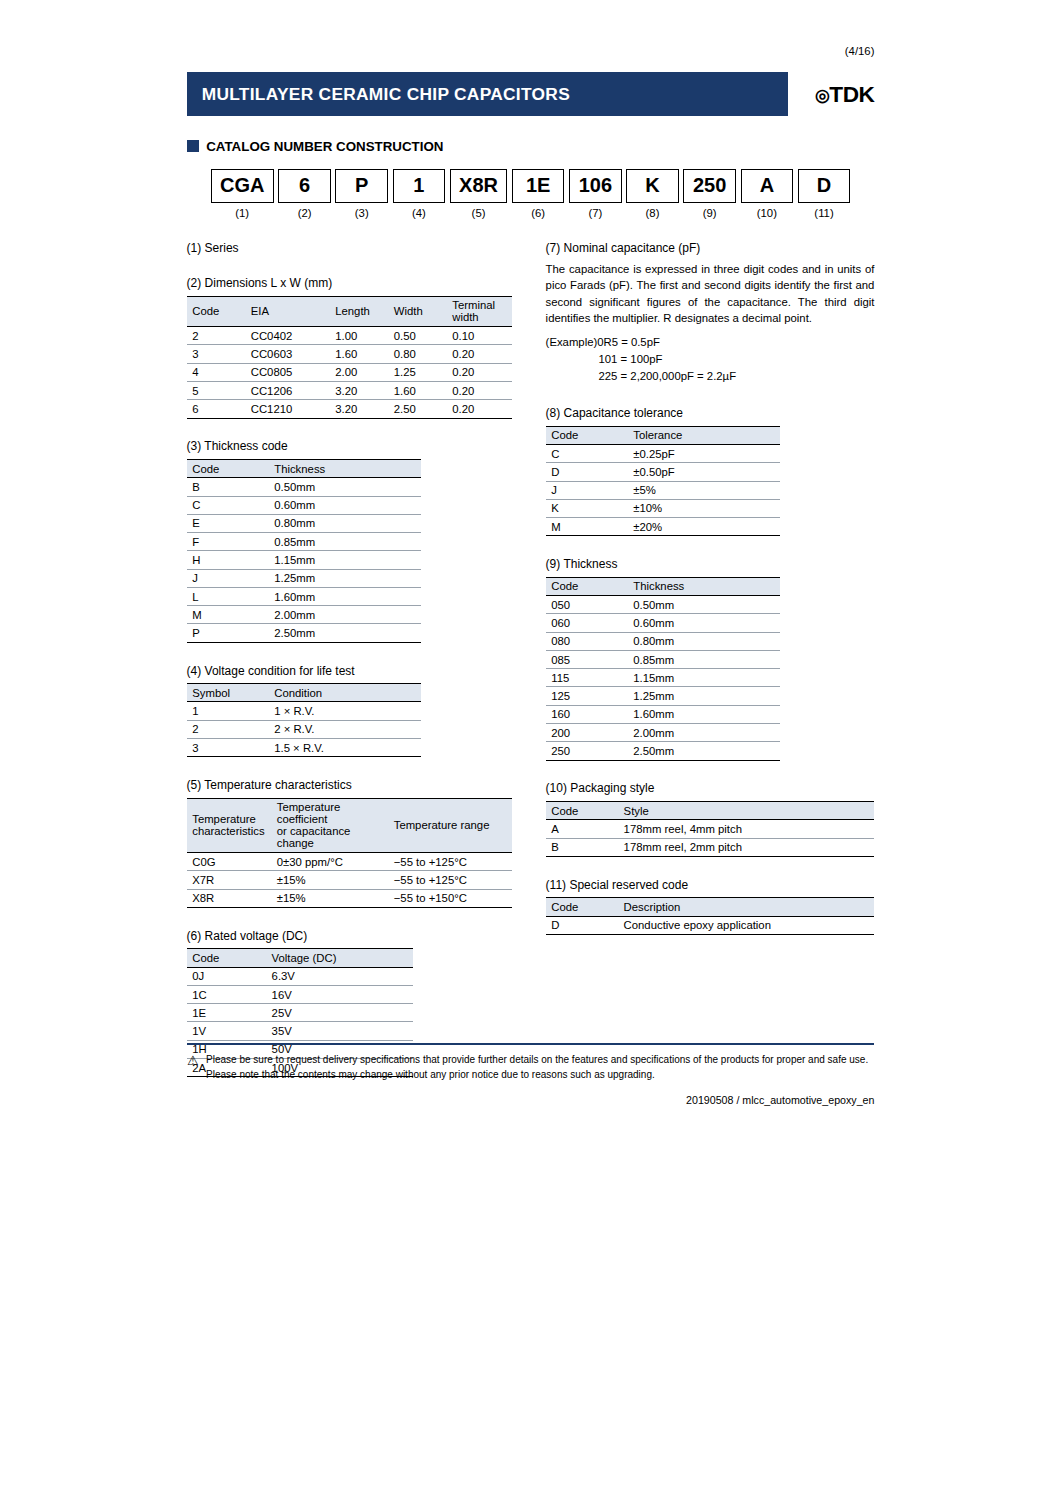(4/16)
MULTILAYER CERAMIC CHIP CAPACITORS
◎TDK
CATALOG NUMBER CONSTRUCTION
CGA
(1)
6
(2)
P
(3)
1
(4)
X8R
(5)
1E
(6)
106
(7)
K
(8)
250
(9)
A
(10)
D
(11)
(1) Series
(2) Dimensions L x W (mm)
| Code | EIA | Length | Width | Terminal width |
| --- | --- | --- | --- | --- |
| 2 | CC0402 | 1.00 | 0.50 | 0.10 |
| 3 | CC0603 | 1.60 | 0.80 | 0.20 |
| 4 | CC0805 | 2.00 | 1.25 | 0.20 |
| 5 | CC1206 | 3.20 | 1.60 | 0.20 |
| 6 | CC1210 | 3.20 | 2.50 | 0.20 |
(3) Thickness code
| Code | Thickness |
| --- | --- |
| B | 0.50mm |
| C | 0.60mm |
| E | 0.80mm |
| F | 0.85mm |
| H | 1.15mm |
| J | 1.25mm |
| L | 1.60mm |
| M | 2.00mm |
| P | 2.50mm |
(4) Voltage condition for life test
| Symbol | Condition |
| --- | --- |
| 1 | 1 × R.V. |
| 2 | 2 × R.V. |
| 3 | 1.5 × R.V. |
(5) Temperature characteristics
| Temperature characteristics | Temperature coefficient or capacitance change | Temperature range |
| --- | --- | --- |
| C0G | 0±30 ppm/°C | −55 to +125°C |
| X7R | ±15% | −55 to +125°C |
| X8R | ±15% | −55 to +150°C |
(6) Rated voltage (DC)
| Code | Voltage (DC) |
| --- | --- |
| 0J | 6.3V |
| 1C | 16V |
| 1E | 25V |
| 1V | 35V |
| 1H | 50V |
| 2A | 100V |
(7) Nominal capacitance (pF)
The capacitance is expressed in three digit codes and in units of pico Farads (pF). The first and second digits identify the first and second significant figures of the capacitance. The third digit identifies the multiplier. R designates a decimal point.
(Example)0R5 = 0.5pF
101 = 100pF
225 = 2,200,000pF = 2.2µF
(8) Capacitance tolerance
| Code | Tolerance |
| --- | --- |
| C | ±0.25pF |
| D | ±0.50pF |
| J | ±5% |
| K | ±10% |
| M | ±20% |
(9) Thickness
| Code | Thickness |
| --- | --- |
| 050 | 0.50mm |
| 060 | 0.60mm |
| 080 | 0.80mm |
| 085 | 0.85mm |
| 115 | 1.15mm |
| 125 | 1.25mm |
| 160 | 1.60mm |
| 200 | 2.00mm |
| 250 | 2.50mm |
(10) Packaging style
| Code | Style |
| --- | --- |
| A | 178mm reel, 4mm pitch |
| B | 178mm reel, 2mm pitch |
(11) Special reserved code
| Code | Description |
| --- | --- |
| D | Conductive epoxy application |
⚠
Please be sure to request delivery specifications that provide further details on the features and specifications of the products for proper and safe use.
Please note that the contents may change without any prior notice due to reasons such as upgrading.
20190508 / mlcc_automotive_epoxy_en